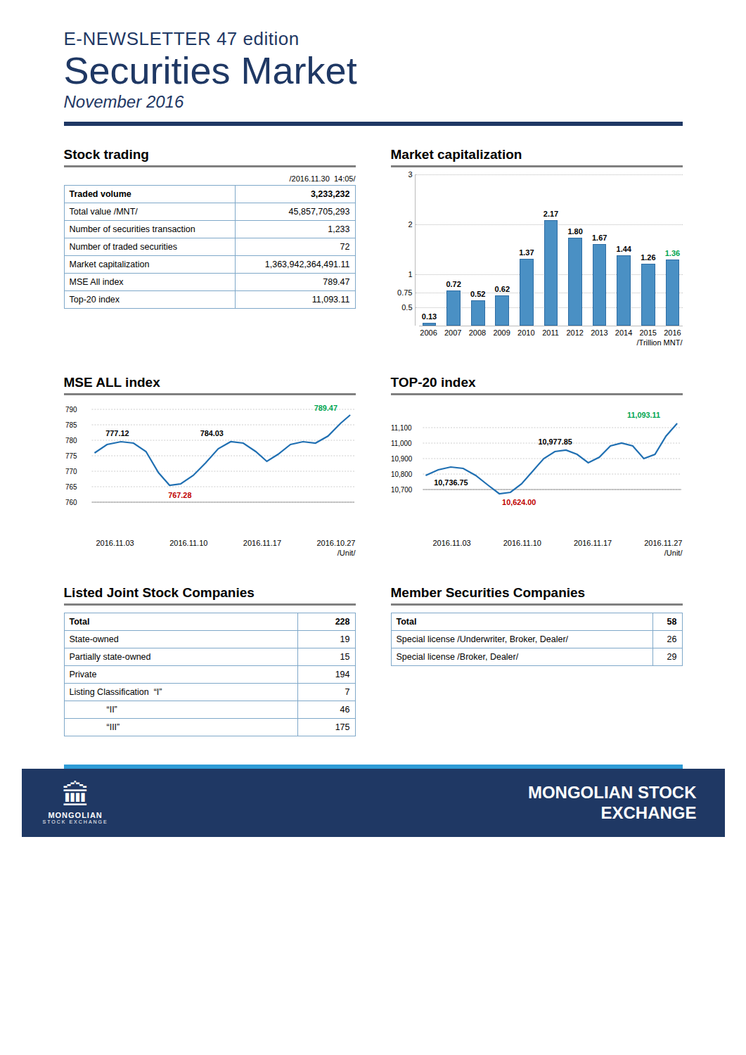E-NEWSLETTER 47 edition
Securities Market
November 2016
Stock trading
/2016.11.30 14:05/
| Traded volume | 3,233,232 |
| Total value /MNT/ | 45,857,705,293 |
| Number of securities transaction | 1,233 |
| Number of traded securities | 72 |
| Market capitalization | 1,363,942,364,491.11 |
| MSE All index | 789.47 |
| Top-20 index | 11,093.11 |
Market capitalization
3
2
1
0.75
0.5
0.13
0.72
0.52
0.62
1.37
2.17
1.80
1.67
1.44
1.26
1.36
20062007200820092010 201120122013201420152016
/Trillion MNT/
MSE ALL index
790 785 780 775 770 765 760 777.12 784.03 767.28 789.47
2016.11.032016.11.102016.11.172016.10.27
/Unit/
TOP-20 index
11,100 11,000 10,900 10,800 10,700 10,736.75 10,977.85 10,624.00 11,093.11
2016.11.032016.11.102016.11.172016.11.27
/Unit/
Listed Joint Stock Companies
| Total | 228 |
| State-owned | 19 |
| Partially state-owned | 15 |
| Private | 194 |
| Listing Classification “I” | 7 |
| “II” | 46 |
| “III” | 175 |
Member Securities Companies
| Total | 58 |
| Special license /Underwriter, Broker, Dealer/ | 26 |
| Special license /Broker, Dealer/ | 29 |
🏛
MONGOLIAN
STOCK EXCHANGE
MONGOLIAN STOCK
EXCHANGE